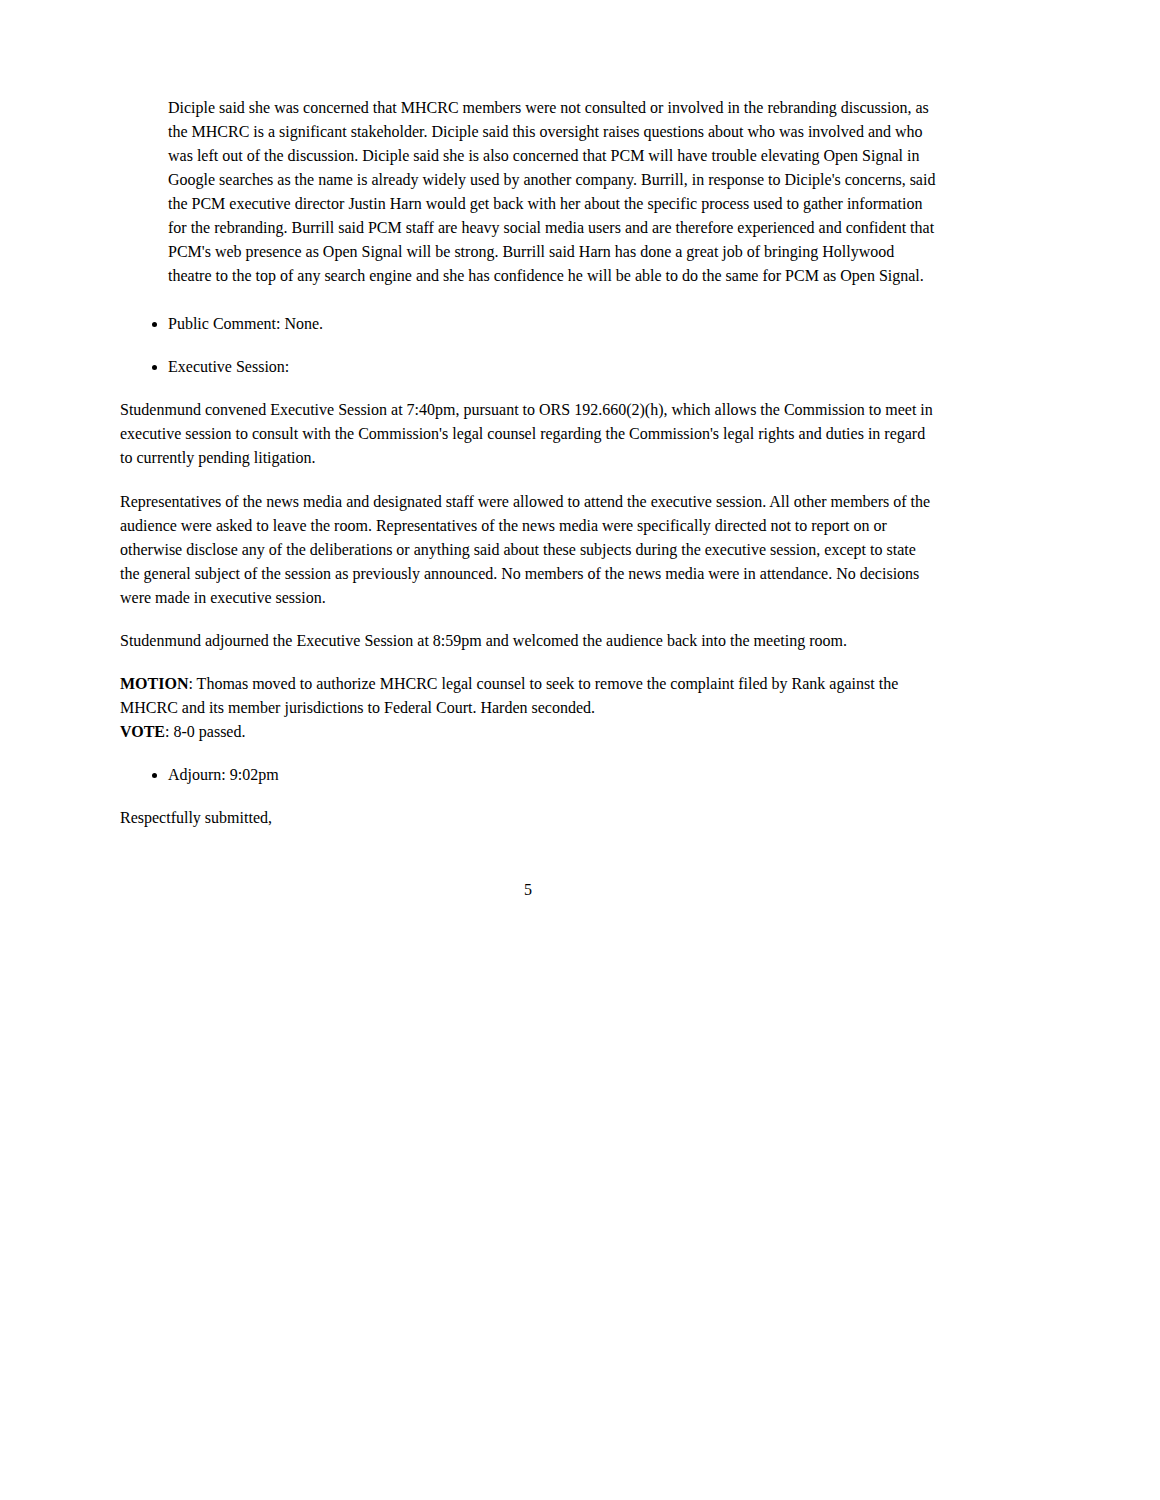Diciple said she was concerned that MHCRC members were not consulted or involved in the rebranding discussion, as the MHCRC is a significant stakeholder. Diciple said this oversight raises questions about who was involved and who was left out of the discussion. Diciple said she is also concerned that PCM will have trouble elevating Open Signal in Google searches as the name is already widely used by another company. Burrill, in response to Diciple's concerns, said the PCM executive director Justin Harn would get back with her about the specific process used to gather information for the rebranding. Burrill said PCM staff are heavy social media users and are therefore experienced and confident that PCM's web presence as Open Signal will be strong. Burrill said Harn has done a great job of bringing Hollywood theatre to the top of any search engine and she has confidence he will be able to do the same for PCM as Open Signal.
Public Comment: None.
Executive Session:
Studenmund convened Executive Session at 7:40pm, pursuant to ORS 192.660(2)(h), which allows the Commission to meet in executive session to consult with the Commission's legal counsel regarding the Commission's legal rights and duties in regard to currently pending litigation.
Representatives of the news media and designated staff were allowed to attend the executive session. All other members of the audience were asked to leave the room. Representatives of the news media were specifically directed not to report on or otherwise disclose any of the deliberations or anything said about these subjects during the executive session, except to state the general subject of the session as previously announced. No members of the news media were in attendance. No decisions were made in executive session.
Studenmund adjourned the Executive Session at 8:59pm and welcomed the audience back into the meeting room.
MOTION: Thomas moved to authorize MHCRC legal counsel to seek to remove the complaint filed by Rank against the MHCRC and its member jurisdictions to Federal Court. Harden seconded.
VOTE: 8-0 passed.
Adjourn: 9:02pm
Respectfully submitted,
5